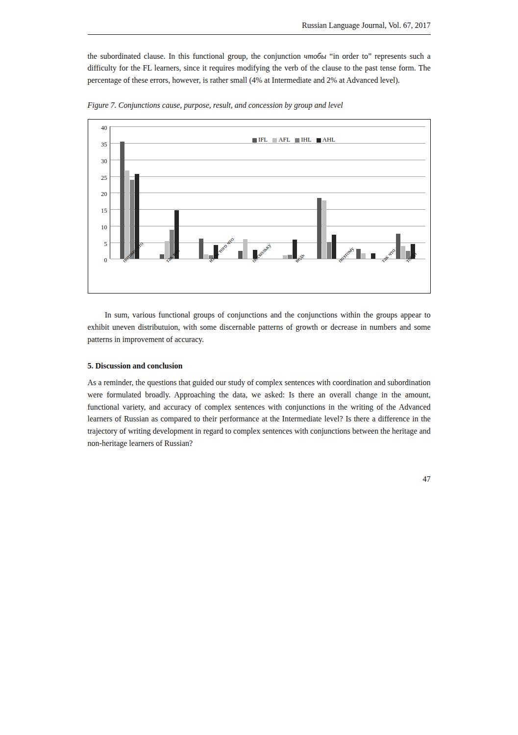Russian Language Journal, Vol. 67, 2017
the subordinated clause. In this functional group, the conjunction чтобы “in order to” represents such a difficulty for the FL learners, since it requires modifying the verb of the clause to the past tense form. The percentage of these errors, however, is rather small (4% at Intermediate and 2% at Advanced level).
Figure 7. Conjunctions cause, purpose, result, and concession by group and level
IFL AFL IHL AHL
40
35
30
25
20
15
10
5
0
потому что так как из-за того что поскольку ведь поэтому так что тогда
In sum, various functional groups of conjunctions and the conjunctions within the groups appear to exhibit uneven distributuion, with some discernable patterns of growth or decrease in numbers and some patterns in improvement of accuracy.
5. Discussion and conclusion
As a reminder, the questions that guided our study of complex sentences with coordination and subordination were formulated broadly. Approaching the data, we asked: Is there an overall change in the amount, functional variety, and accuracy of complex sentences with conjunctions in the writing of the Advanced learners of Russian as compared to their performance at the Intermediate level? Is there a difference in the trajectory of writing development in regard to complex sentences with conjunctions between the heritage and non-heritage learners of Russian?
47